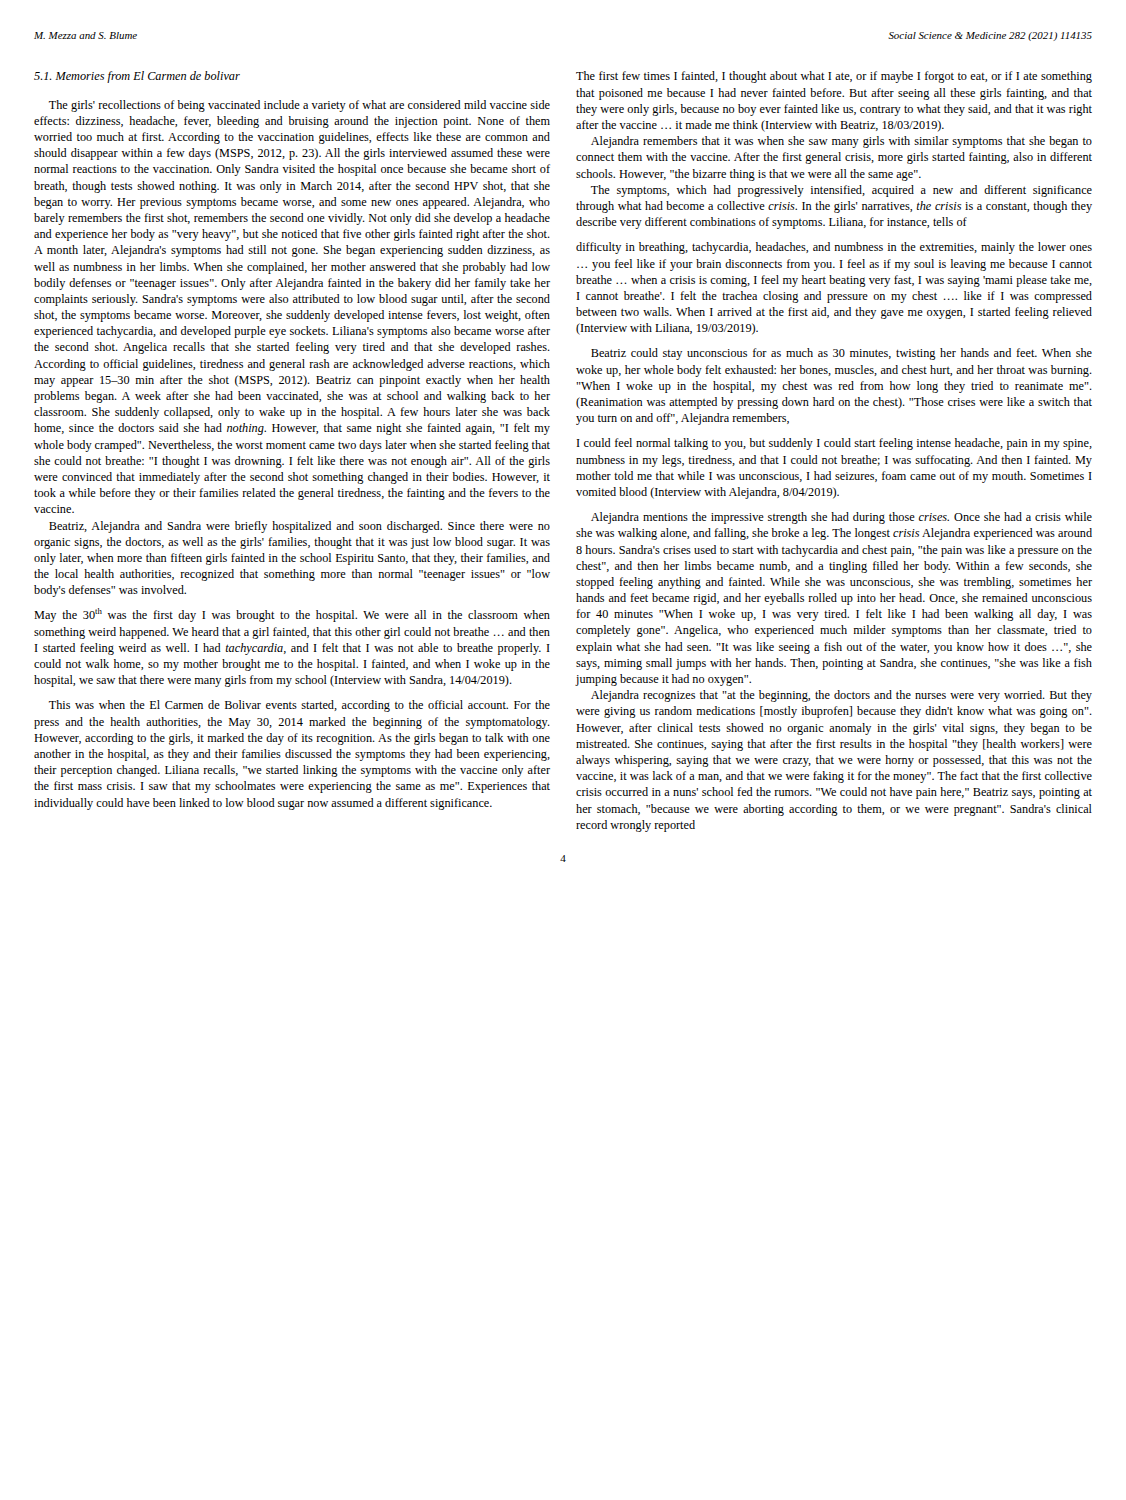M. Mezza and S. Blume
Social Science & Medicine 282 (2021) 114135
5.1. Memories from El Carmen de bolivar
The girls' recollections of being vaccinated include a variety of what are considered mild vaccine side effects: dizziness, headache, fever, bleeding and bruising around the injection point. None of them worried too much at first. According to the vaccination guidelines, effects like these are common and should disappear within a few days (MSPS, 2012, p. 23). All the girls interviewed assumed these were normal reactions to the vaccination. Only Sandra visited the hospital once because she became short of breath, though tests showed nothing. It was only in March 2014, after the second HPV shot, that she began to worry. Her previous symptoms became worse, and some new ones appeared. Alejandra, who barely remembers the first shot, remembers the second one vividly. Not only did she develop a headache and experience her body as "very heavy", but she noticed that five other girls fainted right after the shot. A month later, Alejandra's symptoms had still not gone. She began experiencing sudden dizziness, as well as numbness in her limbs. When she complained, her mother answered that she probably had low bodily defenses or "teenager issues". Only after Alejandra fainted in the bakery did her family take her complaints seriously. Sandra's symptoms were also attributed to low blood sugar until, after the second shot, the symptoms became worse. Moreover, she suddenly developed intense fevers, lost weight, often experienced tachycardia, and developed purple eye sockets. Liliana's symptoms also became worse after the second shot. Angelica recalls that she started feeling very tired and that she developed rashes. According to official guidelines, tiredness and general rash are acknowledged adverse reactions, which may appear 15–30 min after the shot (MSPS, 2012). Beatriz can pinpoint exactly when her health problems began. A week after she had been vaccinated, she was at school and walking back to her classroom. She suddenly collapsed, only to wake up in the hospital. A few hours later she was back home, since the doctors said she had nothing. However, that same night she fainted again, "I felt my whole body cramped". Nevertheless, the worst moment came two days later when she started feeling that she could not breathe: "I thought I was drowning. I felt like there was not enough air". All of the girls were convinced that immediately after the second shot something changed in their bodies. However, it took a while before they or their families related the general tiredness, the fainting and the fevers to the vaccine.
Beatriz, Alejandra and Sandra were briefly hospitalized and soon discharged. Since there were no organic signs, the doctors, as well as the girls' families, thought that it was just low blood sugar. It was only later, when more than fifteen girls fainted in the school Espiritu Santo, that they, their families, and the local health authorities, recognized that something more than normal "teenager issues" or "low body's defenses" was involved.
May the 30th was the first day I was brought to the hospital. We were all in the classroom when something weird happened. We heard that a girl fainted, that this other girl could not breathe … and then I started feeling weird as well. I had tachycardia, and I felt that I was not able to breathe properly. I could not walk home, so my mother brought me to the hospital. I fainted, and when I woke up in the hospital, we saw that there were many girls from my school (Interview with Sandra, 14/04/2019).
This was when the El Carmen de Bolivar events started, according to the official account. For the press and the health authorities, the May 30, 2014 marked the beginning of the symptomatology. However, according to the girls, it marked the day of its recognition. As the girls began to talk with one another in the hospital, as they and their families discussed the symptoms they had been experiencing, their perception changed. Liliana recalls, "we started linking the symptoms with the vaccine only after the first mass crisis. I saw that my schoolmates were experiencing the same as me". Experiences that individually could have been linked to low blood sugar now assumed a different significance.
The first few times I fainted, I thought about what I ate, or if maybe I forgot to eat, or if I ate something that poisoned me because I had never fainted before. But after seeing all these girls fainting, and that they were only girls, because no boy ever fainted like us, contrary to what they said, and that it was right after the vaccine … it made me think (Interview with Beatriz, 18/03/2019).
Alejandra remembers that it was when she saw many girls with similar symptoms that she began to connect them with the vaccine. After the first general crisis, more girls started fainting, also in different schools. However, "the bizarre thing is that we were all the same age".
The symptoms, which had progressively intensified, acquired a new and different significance through what had become a collective crisis. In the girls' narratives, the crisis is a constant, though they describe very different combinations of symptoms. Liliana, for instance, tells of
difficulty in breathing, tachycardia, headaches, and numbness in the extremities, mainly the lower ones … you feel like if your brain disconnects from you. I feel as if my soul is leaving me because I cannot breathe … when a crisis is coming, I feel my heart beating very fast, I was saying 'mami please take me, I cannot breathe'. I felt the trachea closing and pressure on my chest …. like if I was compressed between two walls. When I arrived at the first aid, and they gave me oxygen, I started feeling relieved (Interview with Liliana, 19/03/2019).
Beatriz could stay unconscious for as much as 30 minutes, twisting her hands and feet. When she woke up, her whole body felt exhausted: her bones, muscles, and chest hurt, and her throat was burning. "When I woke up in the hospital, my chest was red from how long they tried to reanimate me". (Reanimation was attempted by pressing down hard on the chest). "Those crises were like a switch that you turn on and off", Alejandra remembers,
I could feel normal talking to you, but suddenly I could start feeling intense headache, pain in my spine, numbness in my legs, tiredness, and that I could not breathe; I was suffocating. And then I fainted. My mother told me that while I was unconscious, I had seizures, foam came out of my mouth. Sometimes I vomited blood (Interview with Alejandra, 8/04/2019).
Alejandra mentions the impressive strength she had during those crises. Once she had a crisis while she was walking alone, and falling, she broke a leg. The longest crisis Alejandra experienced was around 8 hours. Sandra's crises used to start with tachycardia and chest pain, "the pain was like a pressure on the chest", and then her limbs became numb, and a tingling filled her body. Within a few seconds, she stopped feeling anything and fainted. While she was unconscious, she was trembling, sometimes her hands and feet became rigid, and her eyeballs rolled up into her head. Once, she remained unconscious for 40 minutes "When I woke up, I was very tired. I felt like I had been walking all day, I was completely gone". Angelica, who experienced much milder symptoms than her classmate, tried to explain what she had seen. "It was like seeing a fish out of the water, you know how it does …", she says, miming small jumps with her hands. Then, pointing at Sandra, she continues, "she was like a fish jumping because it had no oxygen".
Alejandra recognizes that "at the beginning, the doctors and the nurses were very worried. But they were giving us random medications [mostly ibuprofen] because they didn't know what was going on". However, after clinical tests showed no organic anomaly in the girls' vital signs, they began to be mistreated. She continues, saying that after the first results in the hospital "they [health workers] were always whispering, saying that we were crazy, that we were horny or possessed, that this was not the vaccine, it was lack of a man, and that we were faking it for the money". The fact that the first collective crisis occurred in a nuns' school fed the rumors. "We could not have pain here," Beatriz says, pointing at her stomach, "because we were aborting according to them, or we were pregnant". Sandra's clinical record wrongly reported
4